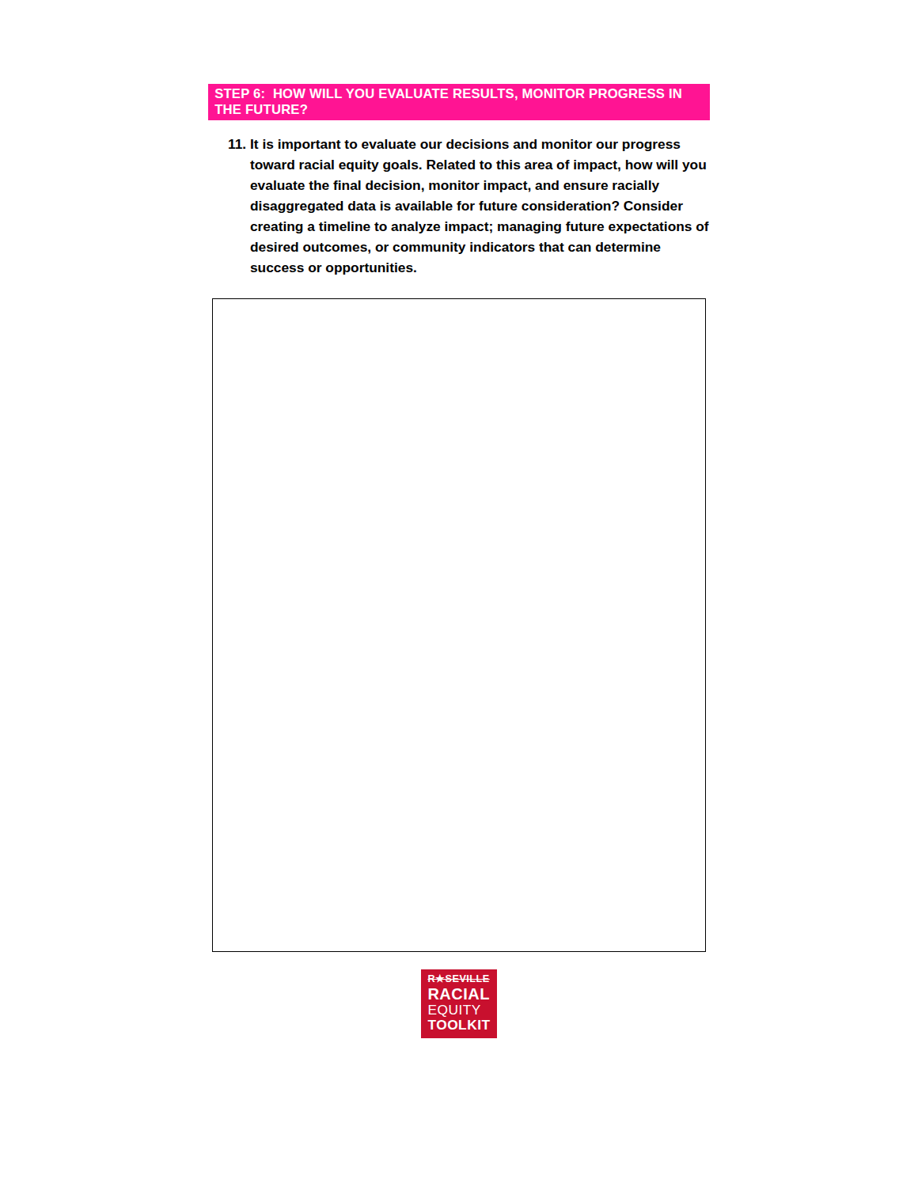STEP 6: HOW WILL YOU EVALUATE RESULTS, MONITOR PROGRESS IN THE FUTURE?
It is important to evaluate our decisions and monitor our progress toward racial equity goals. Related to this area of impact, how will you evaluate the final decision, monitor impact, and ensure racially disaggregated data is available for future consideration? Consider creating a timeline to analyze impact; managing future expectations of desired outcomes, or community indicators that can determine success or opportunities.
R★SEVILLE
RACIAL
EQUITY
TOOLKIT